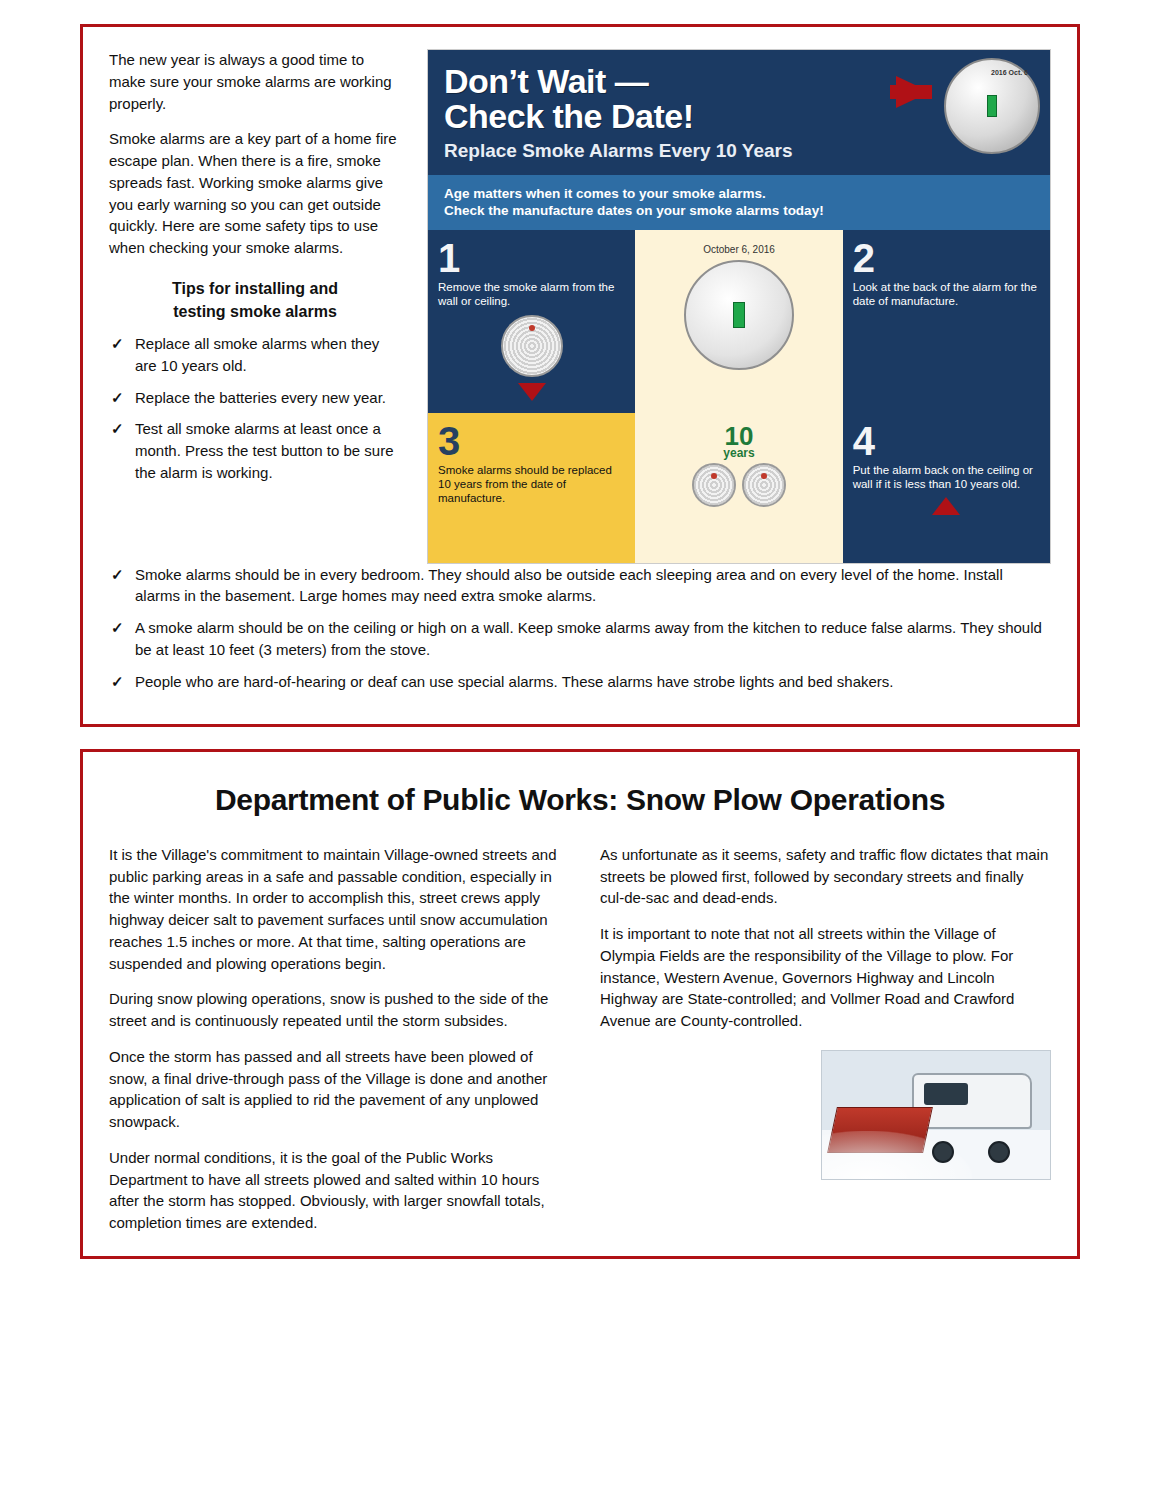The new year is always a good time to make sure your smoke alarms are working properly.
Smoke alarms are a key part of a home fire escape plan. When there is a fire, smoke spreads fast. Working smoke alarms give you early warning so you can get outside quickly. Here are some safety tips to use when checking your smoke alarms.
Tips for installing and
testing smoke alarms
Replace all smoke alarms when they are 10 years old.
Replace the batteries every new year.
Test all smoke alarms at least once a month. Press the test button to be sure the alarm is working.
Don’t Wait —
Check the Date!
Replace Smoke Alarms Every 10 Years
2016 Oct. 6
Age matters when it comes to your smoke alarms.
Check the manufacture dates on your smoke alarms today!
1 Remove the smoke alarm from the wall or ceiling.
October 6, 2016
2 Look at the back of the alarm for the date of manufacture.
3 Smoke alarms should be replaced 10 years from the date of manufacture.
10years
4 Put the alarm back on the ceiling or wall if it is less than 10 years old.
Smoke alarms should be in every bedroom. They should also be outside each sleeping area and on every level of the home. Install alarms in the basement. Large homes may need extra smoke alarms.
A smoke alarm should be on the ceiling or high on a wall. Keep smoke alarms away from the kitchen to reduce false alarms. They should be at least 10 feet (3 meters) from the stove.
People who are hard-of-hearing or deaf can use special alarms. These alarms have strobe lights and bed shakers.
Department of Public Works: Snow Plow Operations
It is the Village's commitment to maintain Village-owned streets and public parking areas in a safe and passable condition, especially in the winter months. In order to accomplish this, street crews apply highway deicer salt to pavement surfaces until snow accumulation reaches 1.5 inches or more. At that time, salting operations are suspended and plowing operations begin.
During snow plowing operations, snow is pushed to the side of the street and is continuously repeated until the storm subsides.
Once the storm has passed and all streets have been plowed of snow, a final drive-through pass of the Village is done and another application of salt is applied to rid the pavement of any unplowed snowpack.
Under normal conditions, it is the goal of the Public Works Department to have all streets plowed and salted within 10 hours after the storm has stopped. Obviously, with larger snowfall totals, completion times are extended.
As unfortunate as it seems, safety and traffic flow dictates that main streets be plowed first, followed by secondary streets and finally cul-de-sac and dead-ends.
It is important to note that not all streets within the Village of Olympia Fields are the responsibility of the Village to plow. For instance, Western Avenue, Governors Highway and Lincoln Highway are State-controlled; and Vollmer Road and Crawford Avenue are County-controlled.